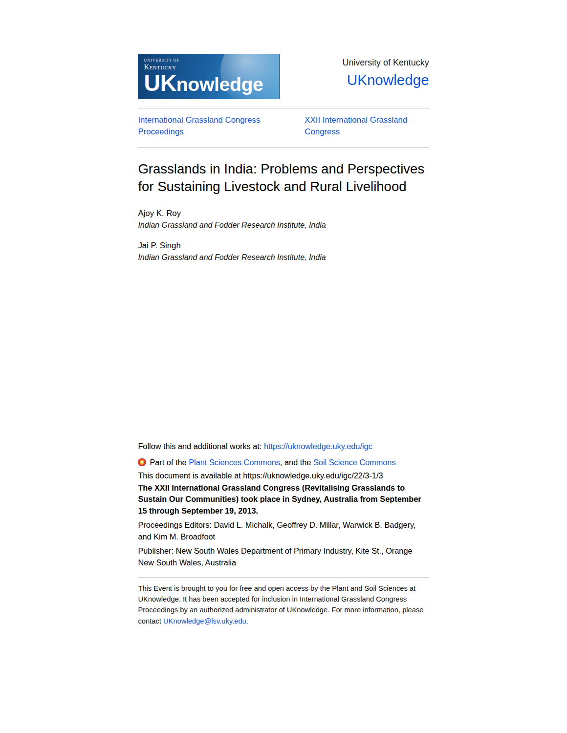UNIVERSITY OF Kentucky
UKnowledge
University of Kentucky
UKnowledge
International Grassland Congress Proceedings XXII International Grassland Congress
Grasslands in India: Problems and Perspectives for Sustaining Livestock and Rural Livelihood
Ajoy K. Roy Indian Grassland and Fodder Research Institute, India
Jai P. Singh Indian Grassland and Fodder Research Institute, India
Follow this and additional works at: https://uknowledge.uky.edu/igc
Part of the Plant Sciences Commons, and the Soil Science Commons
This document is available at https://uknowledge.uky.edu/igc/22/3-1/3
The XXII International Grassland Congress (Revitalising Grasslands to Sustain Our Communities) took place in Sydney, Australia from September 15 through September 19, 2013.
Proceedings Editors: David L. Michalk, Geoffrey D. Millar, Warwick B. Badgery, and Kim M. Broadfoot
Publisher: New South Wales Department of Primary Industry, Kite St., Orange New South Wales, Australia
This Event is brought to you for free and open access by the Plant and Soil Sciences at UKnowledge. It has been accepted for inclusion in International Grassland Congress Proceedings by an authorized administrator of UKnowledge. For more information, please contact UKnowledge@lsv.uky.edu.